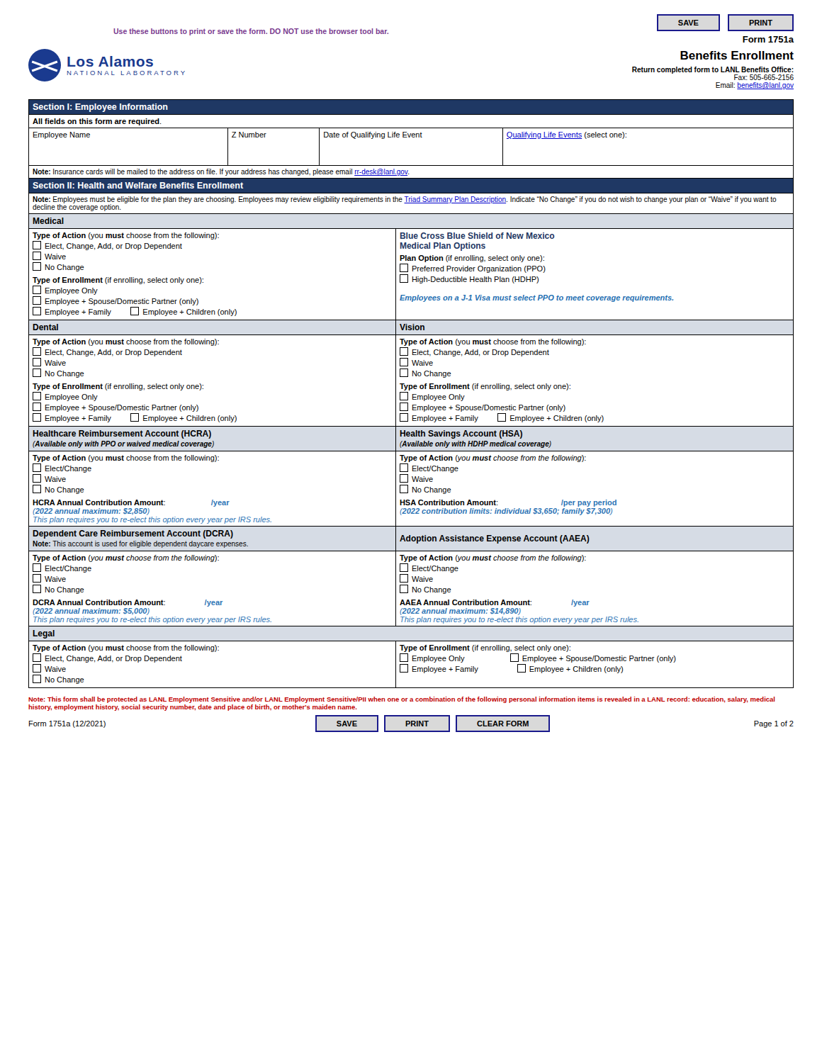Use these buttons to print or save the form. DO NOT use the browser tool bar.
SAVE PRINT
Form 1751a
Los Alamos
NATIONAL LABORATORY
Benefits Enrollment
Return completed form to LANL Benefits Office:
Fax: 505-665-2156
Email: benefits@lanl.gov
| Section I: Employee Information |
| All fields on this form are required . |
| / Employee Name / Z Number / Date of Qualifying Life Event / Qualifying Life Events (select one): / |
| Note: Insurance cards will be mailed to the address on file. If your address has changed, please email rr-desk@lanl.gov . |
| Section II: Health and Welfare Benefits Enrollment |
| Note: Employees must be eligible for the plan they are choosing. Employees may review eligibility requirements in the Triad Summary Plan Description . Indicate “No Change” if you do not wish to change your plan or “Waive” if you want to decline the coverage option. |
| Medical |
| Type of Action (you must choose from the following): Elect, Change, Add, or Drop Dependent Waive No Change Type of Enrollment (if enrolling, select only one): Employee Only Employee + Spouse/Domestic Partner (only) Employee + Family Employee + Children (only) | Blue Cross Blue Shield of New Mexico Medical Plan Options Plan Option (if enrolling, select only one): Preferred Provider Organization (PPO) High-Deductible Health Plan (HDHP) Employees on a J-1 Visa must select PPO to meet coverage requirements. |
| Dental | Vision |
| Type of Action (you must choose from the following): Elect, Change, Add, or Drop Dependent Waive No Change Type of Enrollment (if enrolling, select only one): Employee Only Employee + Spouse/Domestic Partner (only) Employee + Family Employee + Children (only) | Type of Action (you must choose from the following): Elect, Change, Add, or Drop Dependent Waive No Change Type of Enrollment (if enrolling, select only one): Employee Only Employee + Spouse/Domestic Partner (only) Employee + Family Employee + Children (only) |
| Healthcare Reimbursement Account (HCRA) ( Available only with PPO or waived medical coverage ) | Health Savings Account (HSA) ( Available only with HDHP medical coverage ) |
| Type of Action (you must choose from the following): Elect/Change Waive No Change HCRA Annual Contribution Amount : /year ( 2022 annual maximum: $2,850 ) This plan requires you to re-elect this option every year per IRS rules. | Type of Action ( you must choose from the following ): Elect/Change Waive No Change HSA Contribution Amount : /per pay period ( 2022 contribution limits: individual $3,650; family $7,300 ) |
| Dependent Care Reimbursement Account (DCRA) Note: This account is used for eligible dependent daycare expenses. | Adoption Assistance Expense Account (AAEA) |
| Type of Action ( you must choose from the following ): Elect/Change Waive No Change DCRA Annual Contribution Amount : /year ( 2022 annual maximum: $5,000 ) This plan requires you to re-elect this option every year per IRS rules. | Type of Action ( you must choose from the following ): Elect/Change Waive No Change AAEA Annual Contribution Amount : /year ( 2022 annual maximum: $14,890 ) This plan requires you to re-elect this option every year per IRS rules. |
| Legal |
| Type of Action (you must choose from the following): Elect, Change, Add, or Drop Dependent Waive No Change | Type of Enrollment (if enrolling, select only one): Employee Only Employee + Spouse/Domestic Partner (only) Employee + Family Employee + Children (only) |
Note: This form shall be protected as LANL Employment Sensitive and/or LANL Employment Sensitive/PII when one or a combination of the following personal information items is revealed in a LANL record: education, salary, medical history, employment history, social security number, date and place of birth, or mother's maiden name.
Form 1751a (12/2021)
SAVE PRINT CLEAR FORM
Page 1 of 2